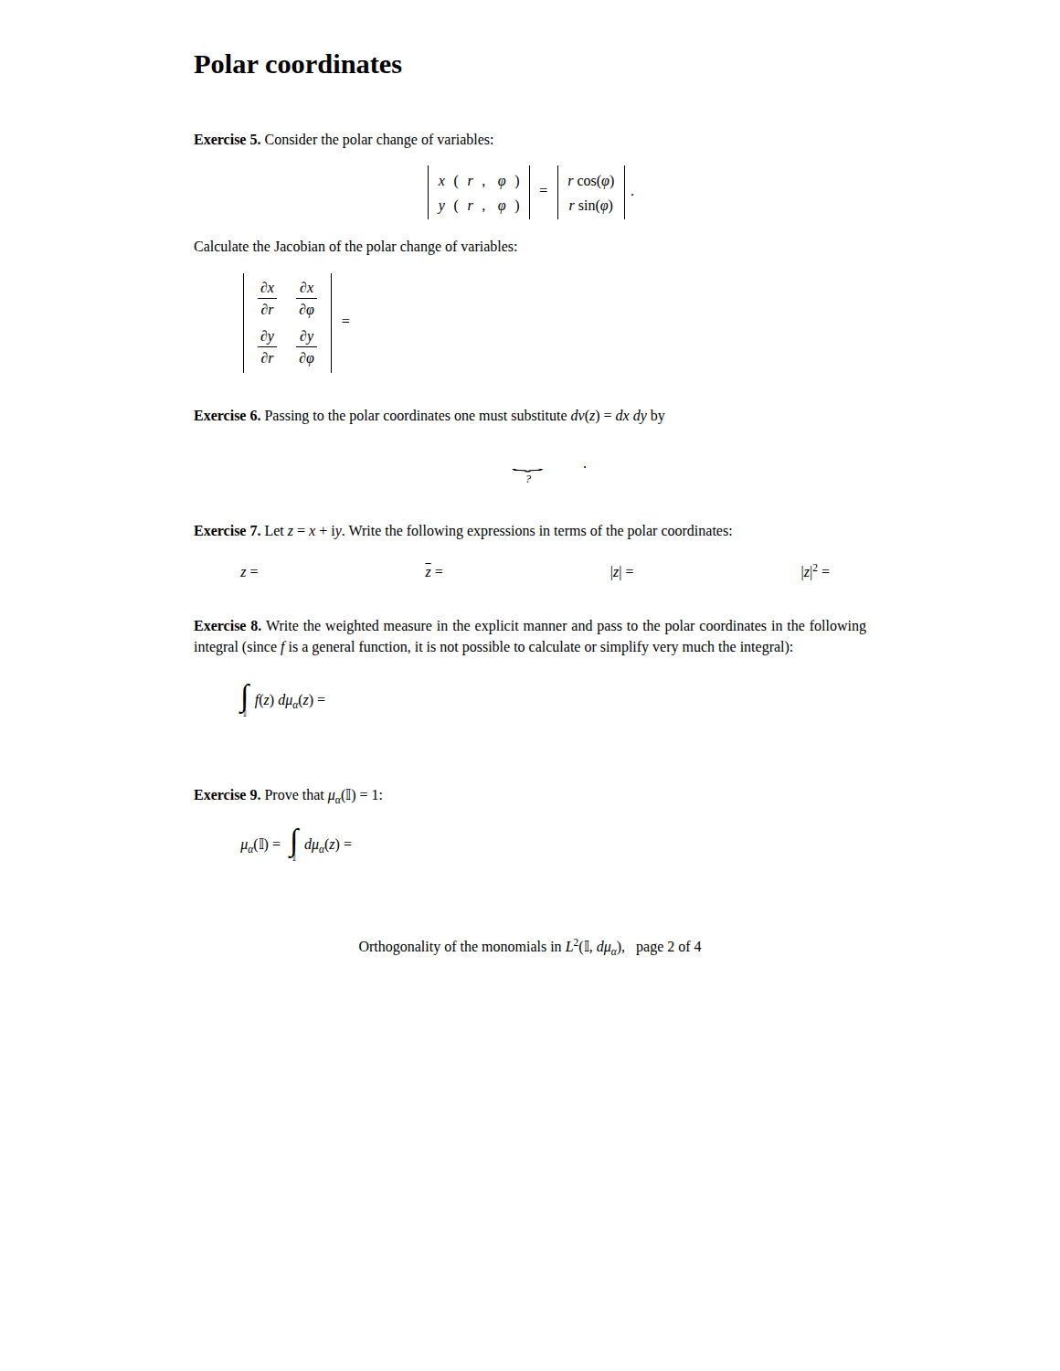Polar coordinates
Exercise 5. Consider the polar change of variables:
x(r, φ)
y(r, φ)
=
r cos(φ)
r sin(φ)
.
Calculate the Jacobian of the polar change of variables:
∂x∂r ∂x∂φ
∂y∂r ∂y∂φ
=
Exercise 6. Passing to the polar coordinates one must substitute dv(z) = dx dy by
⏟ ? .
Exercise 7. Let z = x + iy. Write the following expressions in terms of the polar coordinates:
z = z = |z| = |z|2 =
Exercise 8. Write the weighted measure in the explicit manner and pass to the polar coordinates in the following integral (since f is a general function, it is not possible to calculate or simplify very much the integral):
∫𝕀 f(z) dμα(z) =
Exercise 9. Prove that μα(𝕀) = 1:
μα(𝕀) = ∫𝕀 dμα(z) =
Orthogonality of the monomials in L2(𝕀, dμα), page 2 of 4